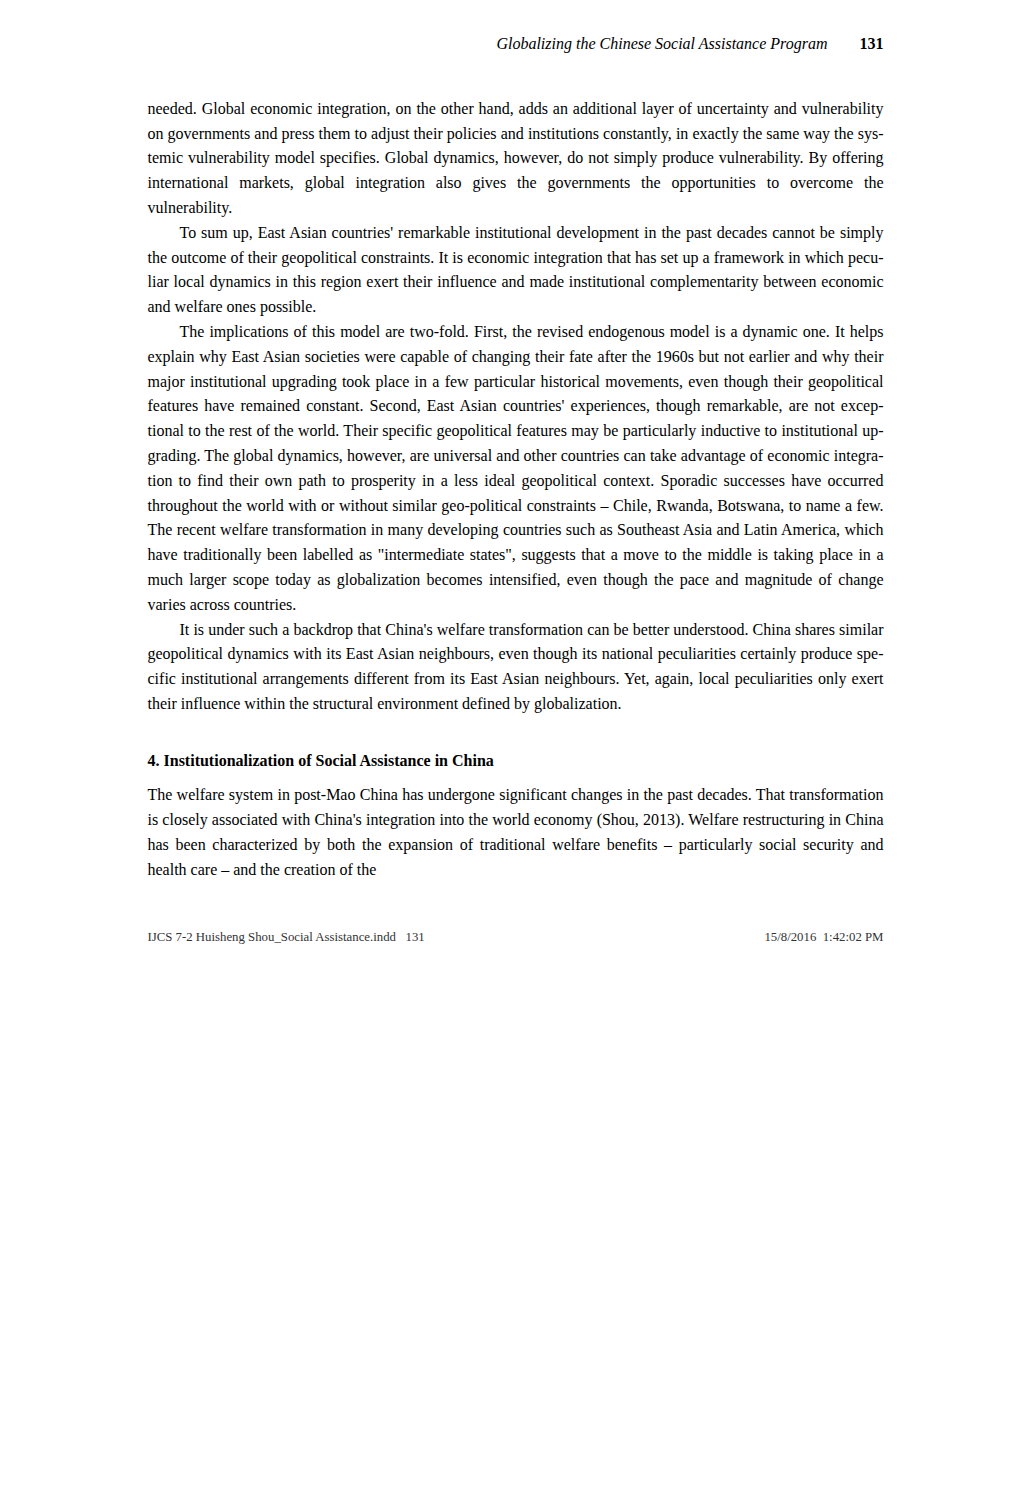Globalizing the Chinese Social Assistance Program 131
needed. Global economic integration, on the other hand, adds an additional layer of uncertainty and vulnerability on governments and press them to adjust their policies and institutions constantly, in exactly the same way the systemic vulnerability model specifies. Global dynamics, however, do not simply produce vulnerability. By offering international markets, global integration also gives the governments the opportunities to overcome the vulnerability.
To sum up, East Asian countries' remarkable institutional development in the past decades cannot be simply the outcome of their geopolitical constraints. It is economic integration that has set up a framework in which peculiar local dynamics in this region exert their influence and made institutional complementarity between economic and welfare ones possible.
The implications of this model are two-fold. First, the revised endogenous model is a dynamic one. It helps explain why East Asian societies were capable of changing their fate after the 1960s but not earlier and why their major institutional upgrading took place in a few particular historical movements, even though their geopolitical features have remained constant. Second, East Asian countries' experiences, though remarkable, are not exceptional to the rest of the world. Their specific geopolitical features may be particularly inductive to institutional upgrading. The global dynamics, however, are universal and other countries can take advantage of economic integration to find their own path to prosperity in a less ideal geopolitical context. Sporadic successes have occurred throughout the world with or without similar geo-political constraints – Chile, Rwanda, Botswana, to name a few. The recent welfare transformation in many developing countries such as Southeast Asia and Latin America, which have traditionally been labelled as "intermediate states", suggests that a move to the middle is taking place in a much larger scope today as globalization becomes intensified, even though the pace and magnitude of change varies across countries.
It is under such a backdrop that China's welfare transformation can be better understood. China shares similar geopolitical dynamics with its East Asian neighbours, even though its national peculiarities certainly produce specific institutional arrangements different from its East Asian neighbours. Yet, again, local peculiarities only exert their influence within the structural environment defined by globalization.
4. Institutionalization of Social Assistance in China
The welfare system in post-Mao China has undergone significant changes in the past decades. That transformation is closely associated with China's integration into the world economy (Shou, 2013). Welfare restructuring in China has been characterized by both the expansion of traditional welfare benefits – particularly social security and health care – and the creation of the
IJCS 7-2 Huisheng Shou_Social Assistance.indd 131 15/8/2016 1:42:02 PM